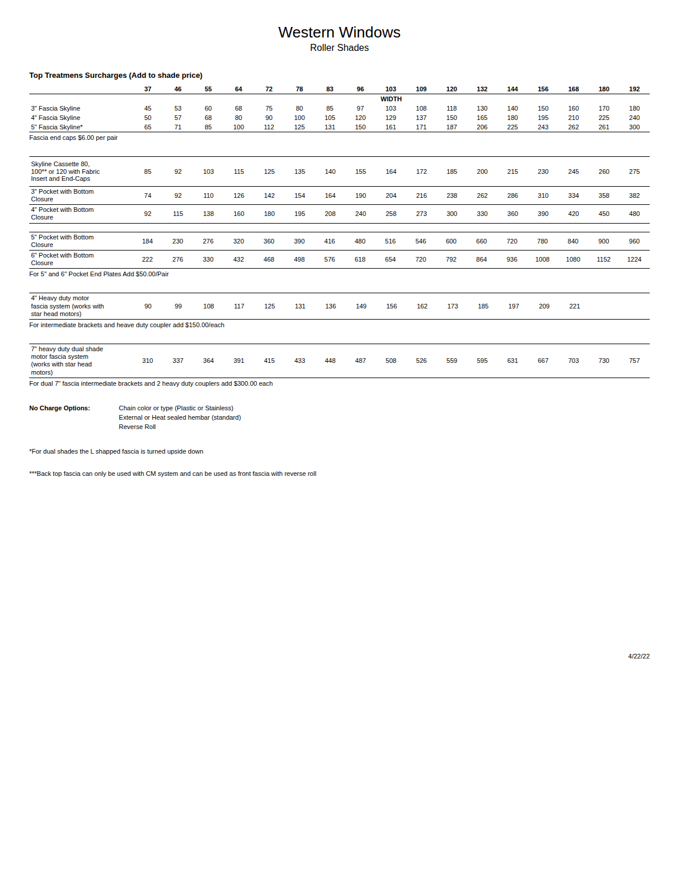Western Windows
Roller Shades
Top Treatmens Surcharges (Add to shade price)
| | WIDTH |
| | 37 | 46 | 55 | 64 | 72 | 78 | 83 | 96 | 103 | 109 | 120 | 132 | 144 | 156 | 168 | 180 | 192 |
| 3" Fascia Skyline | 45 | 53 | 60 | 68 | 75 | 80 | 85 | 97 | 103 | 108 | 118 | 130 | 140 | 150 | 160 | 170 | 180 |
| 4" Fascia Skyline | 50 | 57 | 68 | 80 | 90 | 100 | 105 | 120 | 129 | 137 | 150 | 165 | 180 | 195 | 210 | 225 | 240 |
| 5" Fascia Skyline* | 65 | 71 | 85 | 100 | 112 | 125 | 131 | 150 | 161 | 171 | 187 | 206 | 225 | 243 | 262 | 261 | 300 |
Fascia end caps $6.00 per pair
| Skyline Cassette 80, 100** or 120 with Fabric Insert and End-Caps | 85 | 92 | 103 | 115 | 125 | 135 | 140 | 155 | 164 | 172 | 185 | 200 | 215 | 230 | 245 | 260 | 275 |
| 3" Pocket with Bottom Closure | 74 | 92 | 110 | 126 | 142 | 154 | 164 | 190 | 204 | 216 | 238 | 262 | 286 | 310 | 334 | 358 | 382 |
| 4" Pocket with Bottom Closure | 92 | 115 | 138 | 160 | 180 | 195 | 208 | 240 | 258 | 273 | 300 | 330 | 360 | 390 | 420 | 450 | 480 |
| 5" Pocket with Bottom Closure | 184 | 230 | 276 | 320 | 360 | 390 | 416 | 480 | 516 | 546 | 600 | 660 | 720 | 780 | 840 | 900 | 960 |
| 6" Pocket with Bottom Closure | 222 | 276 | 330 | 432 | 468 | 498 | 576 | 618 | 654 | 720 | 792 | 864 | 936 | 1008 | 1080 | 1152 | 1224 |
For 5" and 6" Pocket End Plates Add $50.00/Pair
| 4" Heavy duty motor fascia system (works with star head motors) | 90 | 99 | 108 | 117 | 125 | 131 | 136 | 149 | 156 | 162 | 173 | 185 | 197 | 209 | 221 | | |
For intermediate brackets and heave duty coupler add $150.00/each
| 7" heavy duty dual shade motor fascia system (works with star head motors) | 310 | 337 | 364 | 391 | 415 | 433 | 448 | 487 | 508 | 526 | 559 | 595 | 631 | 667 | 703 | 730 | 757 |
For dual 7" fascia intermediate brackets and 2 heavy duty couplers add $300.00 each
No Charge Options:
Chain color or type (Plastic or Stainless)
External or Heat sealed hembar (standard)
Reverse Roll
*For dual shades the L shapped fascia is turned upside down
***Back top fascia can only be used with CM system and can be used as front fascia with reverse roll
4/22/22